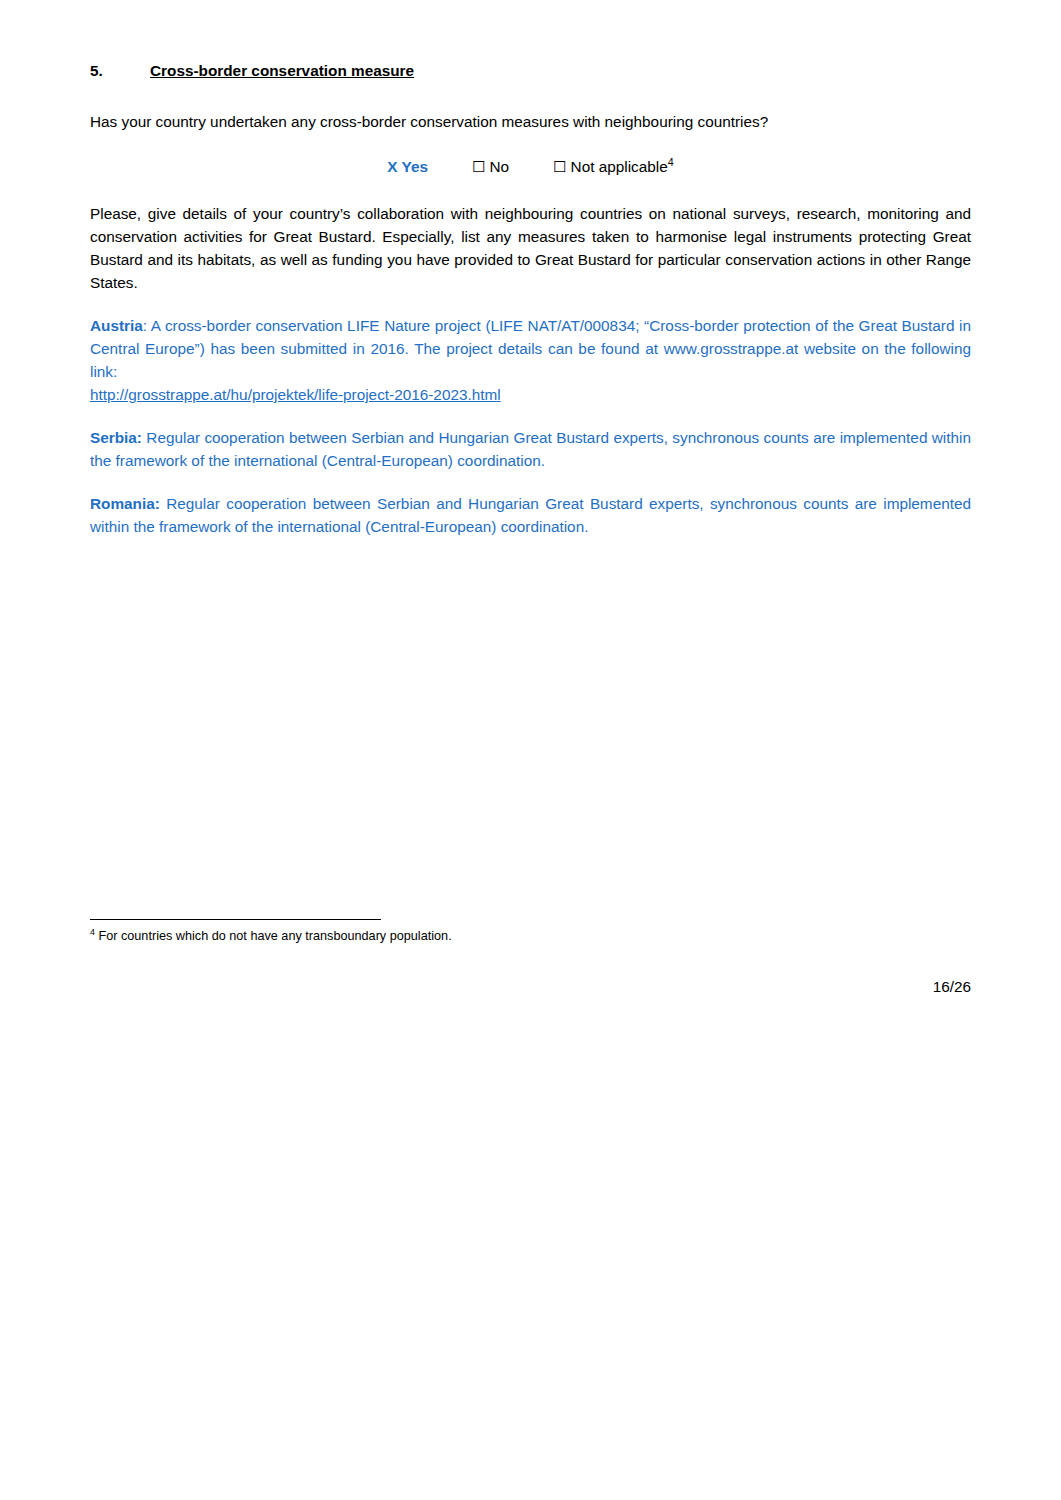5. Cross-border conservation measure
Has your country undertaken any cross-border conservation measures with neighbouring countries?
X Yes ☐ No ☐ Not applicable4
Please, give details of your country’s collaboration with neighbouring countries on national surveys, research, monitoring and conservation activities for Great Bustard. Especially, list any measures taken to harmonise legal instruments protecting Great Bustard and its habitats, as well as funding you have provided to Great Bustard for particular conservation actions in other Range States.
Austria: A cross-border conservation LIFE Nature project (LIFE NAT/AT/000834; “Cross-border protection of the Great Bustard in Central Europe”) has been submitted in 2016. The project details can be found at www.grosstrappe.at website on the following link:
http://grosstrappe.at/hu/projektek/life-project-2016-2023.html
Serbia: Regular cooperation between Serbian and Hungarian Great Bustard experts, synchronous counts are implemented within the framework of the international (Central-European) coordination.
Romania: Regular cooperation between Serbian and Hungarian Great Bustard experts, synchronous counts are implemented within the framework of the international (Central-European) coordination.
4 For countries which do not have any transboundary population.
16/26